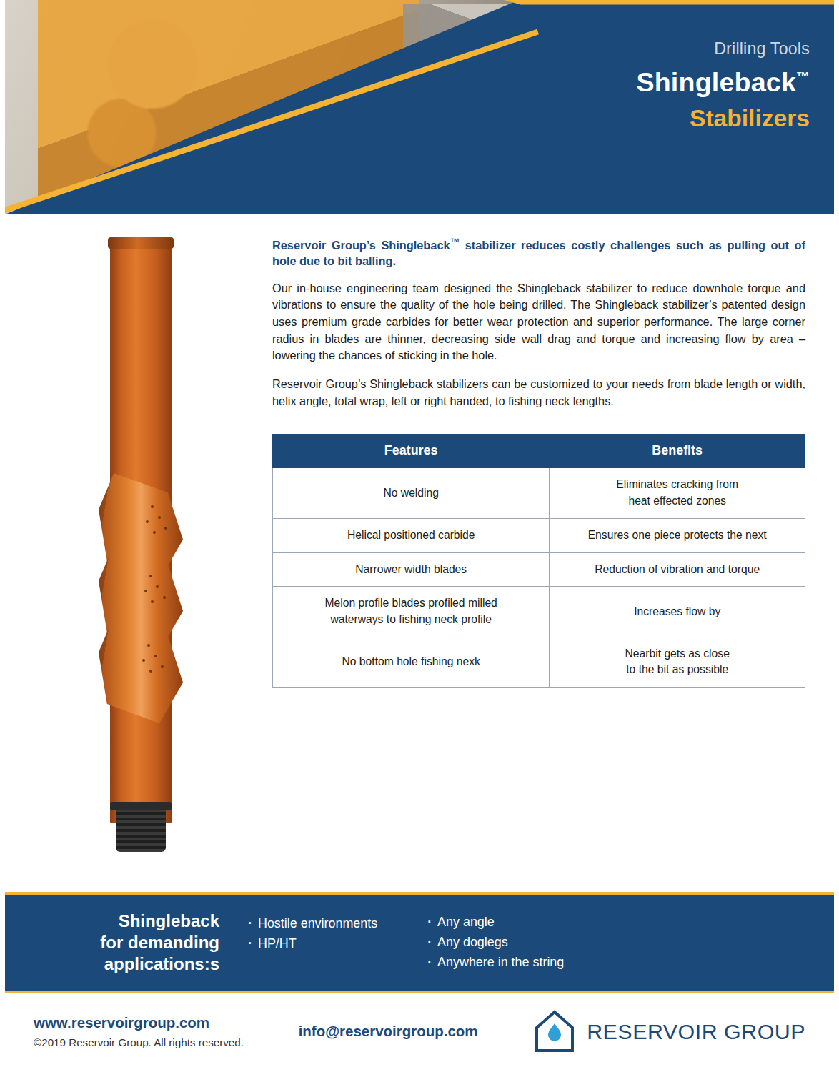Drilling Tools
Shingleback™
Stabilizers
Reservoir Group’s Shingleback™ stabilizer reduces costly challenges such as pulling out of hole due to bit balling.
Our in-house engineering team designed the Shingleback stabilizer to reduce downhole torque and vibrations to ensure the quality of the hole being drilled. The Shingleback stabilizer’s patented design uses premium grade carbides for better wear protection and superior performance. The large corner radius in blades are thinner, decreasing side wall drag and torque and increasing flow by area – lowering the chances of sticking in the hole.
Reservoir Group’s Shingleback stabilizers can be customized to your needs from blade length or width, helix angle, total wrap, left or right handed, to fishing neck lengths.
| Features | Benefits |
| --- | --- |
| No welding | Eliminates cracking from heat effected zones |
| Helical positioned carbide | Ensures one piece protects the next |
| Narrower width blades | Reduction of vibration and torque |
| Melon profile blades profiled milled waterways to fishing neck profile | Increases flow by |
| No bottom hole fishing nexk | Nearbit gets as close to the bit as possible |
Shingleback
for demanding
applications:s
Hostile environments
HP/HT
Any angle
Any doglegs
Anywhere in the string
www.reservoirgroup.com
©2019 Reservoir Group. All rights reserved.
info@reservoirgroup.com
RESERVOIR GROUP